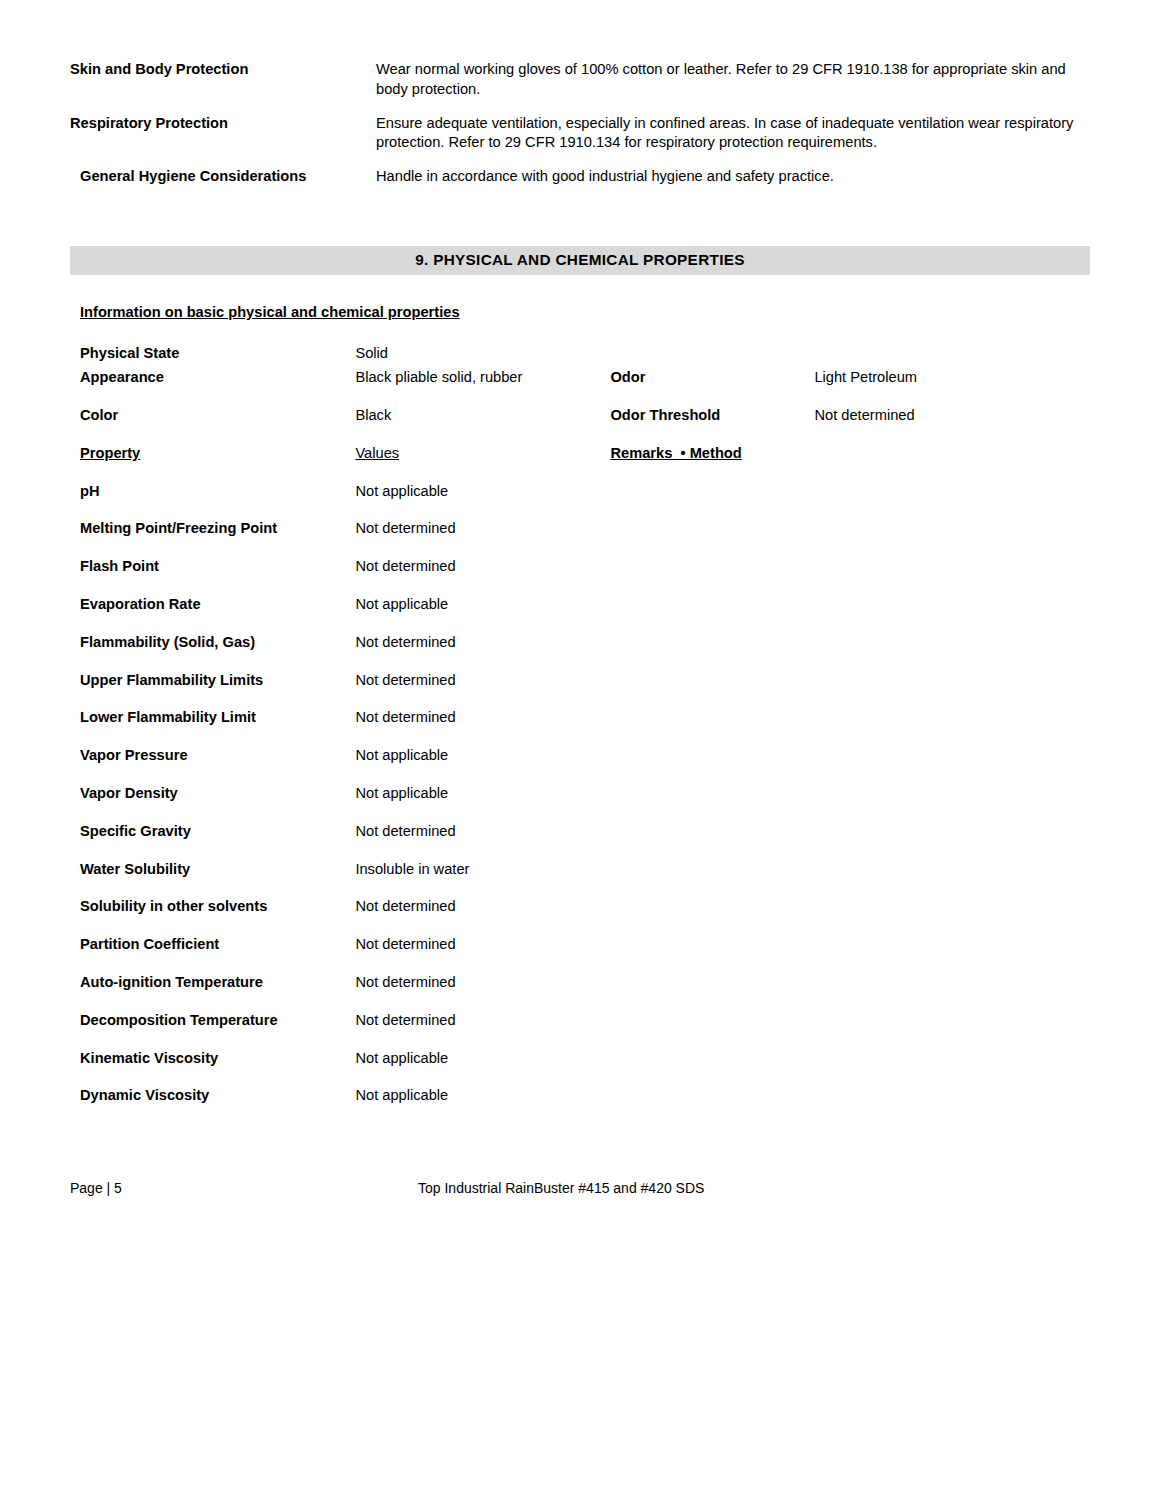| Skin and Body Protection | Wear normal working gloves of 100% cotton or leather. Refer to 29 CFR 1910.138 for appropriate skin and body protection. |
| Respiratory Protection | Ensure adequate ventilation, especially in confined areas. In case of inadequate ventilation wear respiratory protection. Refer to 29 CFR 1910.134 for respiratory protection requirements. |
| General Hygiene Considerations | Handle in accordance with good industrial hygiene and safety practice. |
9. PHYSICAL AND CHEMICAL PROPERTIES
Information on basic physical and chemical properties
| Physical State | Solid | | |
| Appearance | Black pliable solid, rubber | Odor | Light Petroleum |
| Color | Black | Odor Threshold | Not determined |
| Property | Values | Remarks • Method | |
| pH | Not applicable | | |
| Melting Point/Freezing Point | Not determined | | |
| Flash Point | Not determined | | |
| Evaporation Rate | Not applicable | | |
| Flammability (Solid, Gas) | Not determined | | |
| Upper Flammability Limits | Not determined | | |
| Lower Flammability Limit | Not determined | | |
| Vapor Pressure | Not applicable | | |
| Vapor Density | Not applicable | | |
| Specific Gravity | Not determined | | |
| Water Solubility | Insoluble in water | | |
| Solubility in other solvents | Not determined | | |
| Partition Coefficient | Not determined | | |
| Auto-ignition Temperature | Not determined | | |
| Decomposition Temperature | Not determined | | |
| Kinematic Viscosity | Not applicable | | |
| Dynamic Viscosity | Not applicable | | |
Page | 5
Top Industrial RainBuster #415 and #420 SDS